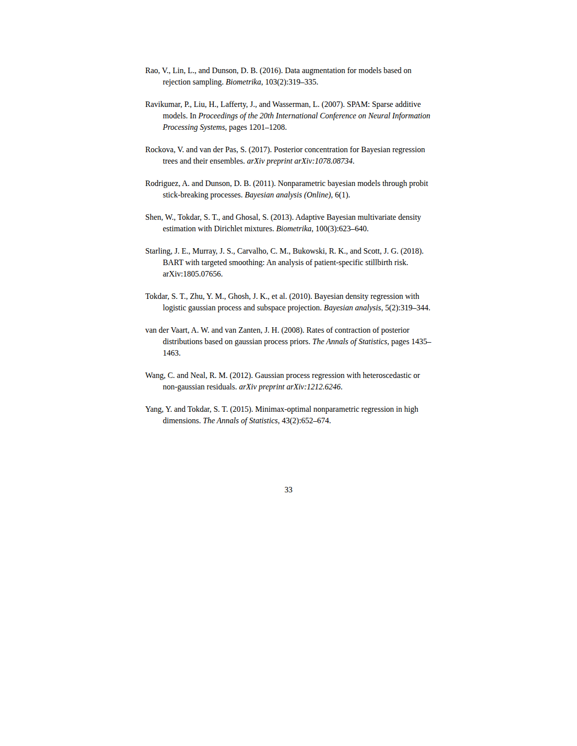Rao, V., Lin, L., and Dunson, D. B. (2016). Data augmentation for models based on rejection sampling. Biometrika, 103(2):319–335.
Ravikumar, P., Liu, H., Lafferty, J., and Wasserman, L. (2007). SPAM: Sparse additive models. In Proceedings of the 20th International Conference on Neural Information Processing Systems, pages 1201–1208.
Rockova, V. and van der Pas, S. (2017). Posterior concentration for Bayesian regression trees and their ensembles. arXiv preprint arXiv:1078.08734.
Rodriguez, A. and Dunson, D. B. (2011). Nonparametric bayesian models through probit stick-breaking processes. Bayesian analysis (Online), 6(1).
Shen, W., Tokdar, S. T., and Ghosal, S. (2013). Adaptive Bayesian multivariate density estimation with Dirichlet mixtures. Biometrika, 100(3):623–640.
Starling, J. E., Murray, J. S., Carvalho, C. M., Bukowski, R. K., and Scott, J. G. (2018). BART with targeted smoothing: An analysis of patient-specific stillbirth risk. arXiv:1805.07656.
Tokdar, S. T., Zhu, Y. M., Ghosh, J. K., et al. (2010). Bayesian density regression with logistic gaussian process and subspace projection. Bayesian analysis, 5(2):319–344.
van der Vaart, A. W. and van Zanten, J. H. (2008). Rates of contraction of posterior distributions based on gaussian process priors. The Annals of Statistics, pages 1435–1463.
Wang, C. and Neal, R. M. (2012). Gaussian process regression with heteroscedastic or non-gaussian residuals. arXiv preprint arXiv:1212.6246.
Yang, Y. and Tokdar, S. T. (2015). Minimax-optimal nonparametric regression in high dimensions. The Annals of Statistics, 43(2):652–674.
33